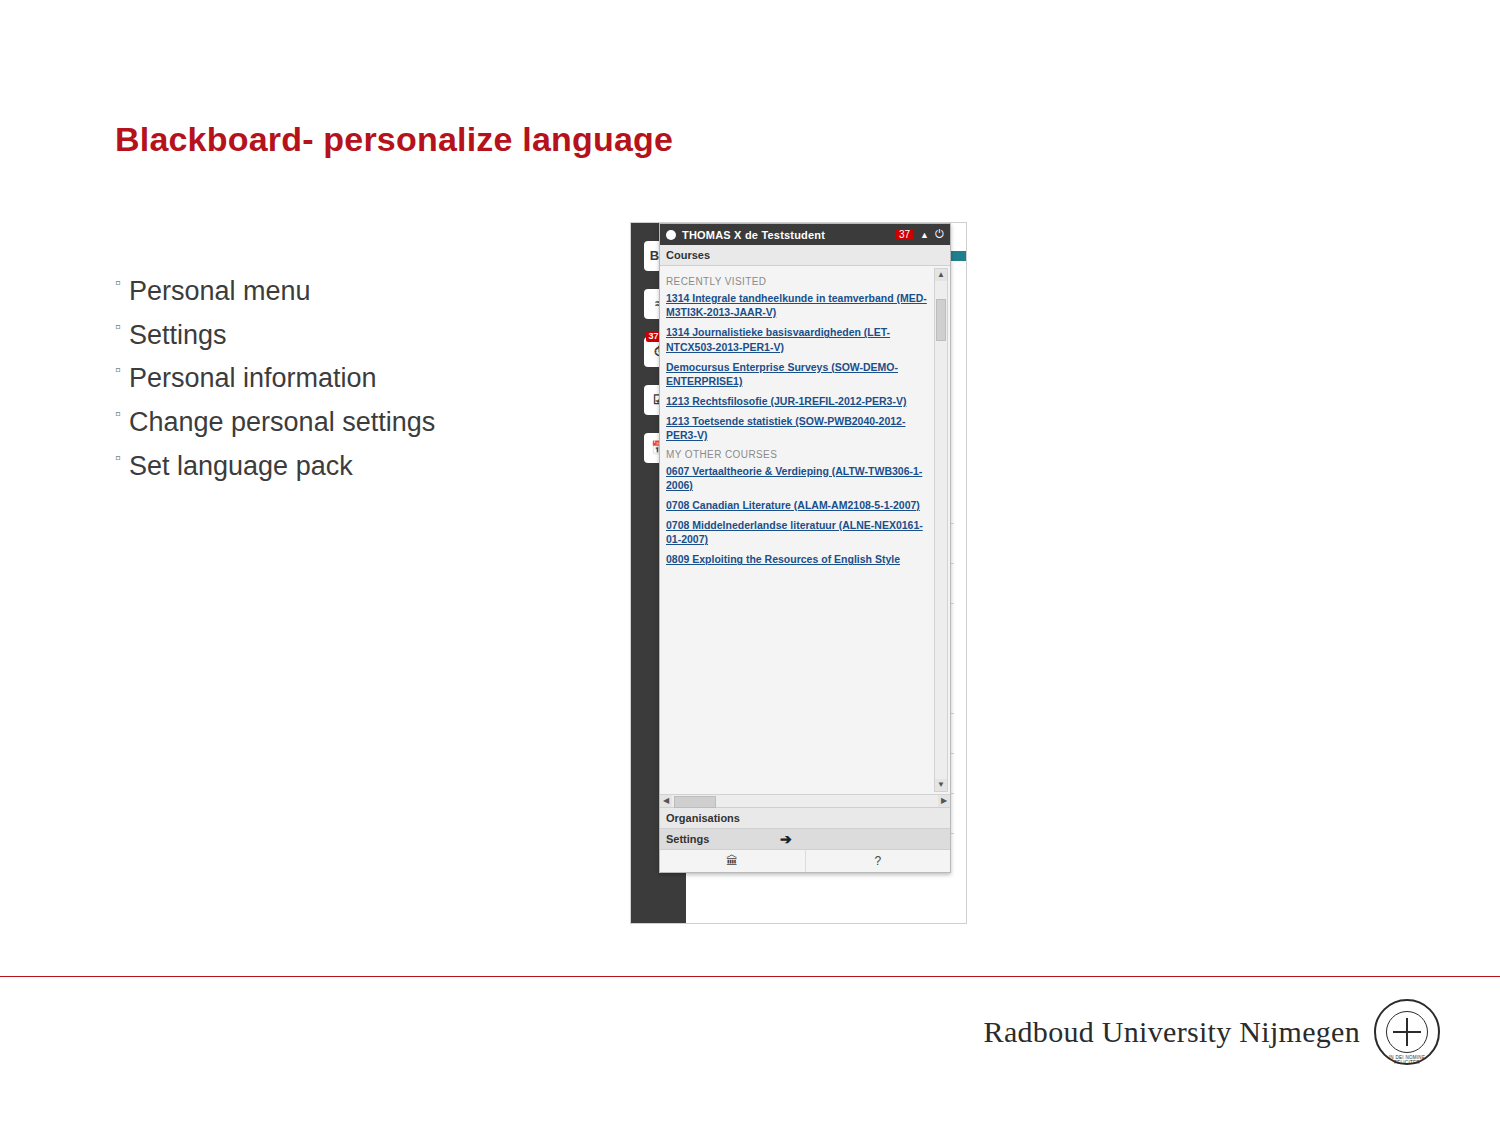IN DEI NOMINE
Blackboard- personalize language
Personal menu
Settings
Personal information
Change personal settings
Set language pack
Bb
≈
37 ⏱
☑
📅
BER
BER
THOMAS X de Teststudent 37 ▲ ⏻
Courses
▲
▼
RECENTLY VISITED
1314 Integrale tandheelkunde in teamverband (MED-M3TI3K-2013-JAAR-V) 1314 Journalistieke basisvaardigheden (LET-NTCX503-2013-PER1-V) Democursus Enterprise Surveys (SOW-DEMO-ENTERPRISE1) 1213 Rechtsfilosofie (JUR-1REFIL-2012-PER3-V) 1213 Toetsende statistiek (SOW-PWB2040-2012-PER3-V)
MY OTHER COURSES
0607 Vertaaltheorie & Verdieping (ALTW-TWB306-1-2006) 0708 Canadian Literature (ALAM-AM2108-5-1-2007) 0708 Middelnederlandse literatuur (ALNE-NEX0161-01-2007) 0809 Exploiting the Resources of English Style
◀
▶
Organisations
Settings ➔
🏛
?
Radboud University Nijmegen
IN DEI NOMINE FELICITER